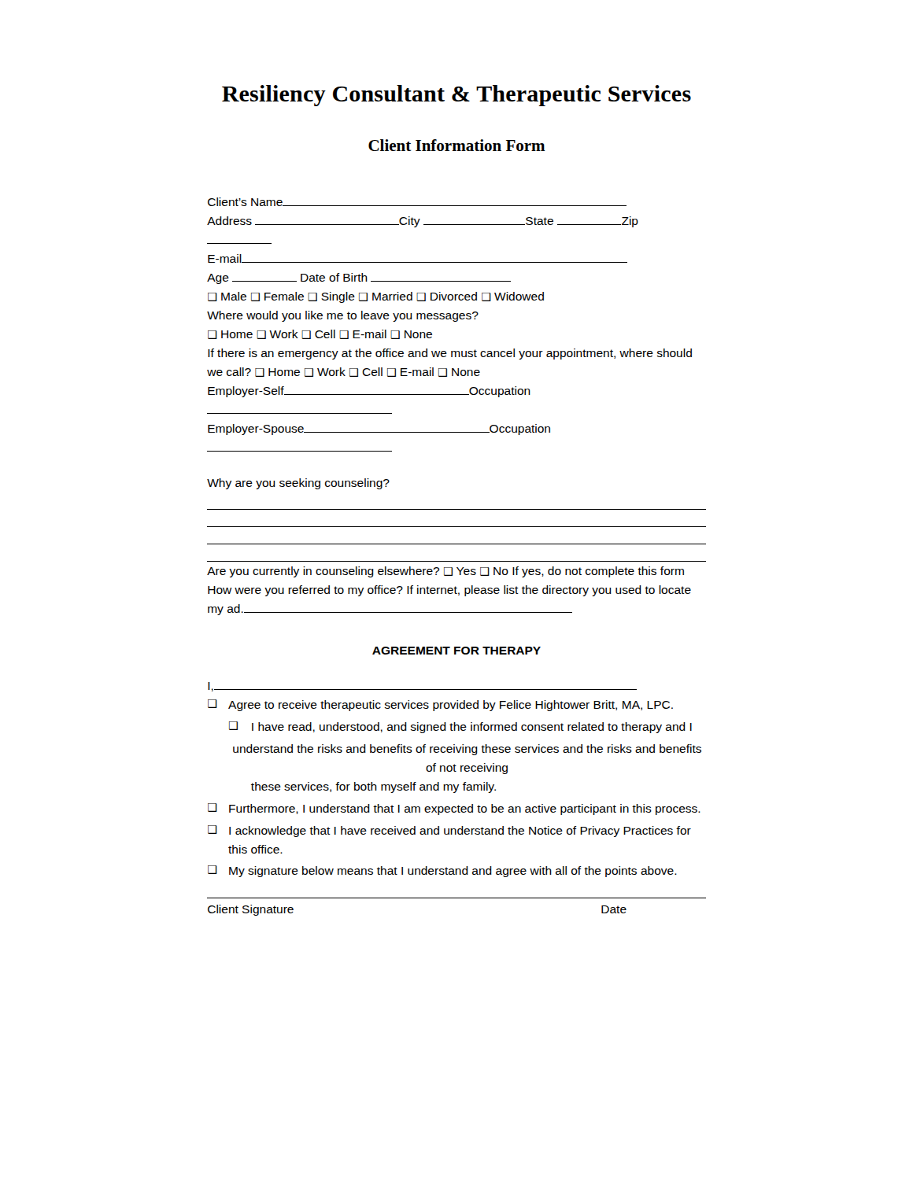Resiliency Consultant & Therapeutic Services
Client Information Form
Client’s Name
Address City State Zip
E-mail
Age Date of Birth
❑ Male ❑ Female ❑ Single ❑ Married ❑ Divorced ❑ Widowed
Where would you like me to leave you messages?
❑ Home ❑ Work ❑ Cell ❑ E-mail ❑ None
If there is an emergency at the office and we must cancel your appointment, where should we call? ❑ Home ❑ Work ❑ Cell ❑ E-mail ❑ None
Employer-Self Occupation
Employer-Spouse Occupation
Why are you seeking counseling?
Are you currently in counseling elsewhere? ❑ Yes ❑ No If yes, do not complete this form How were you referred to my office? If internet, please list the directory you used to locate my ad.
AGREEMENT FOR THERAPY
I,
Agree to receive therapeutic services provided by Felice Hightower Britt, MA, LPC.
I have read, understood, and signed the informed consent related to therapy and I
understand the risks and benefits of receiving these services and the risks and benefits of not receiving
these services, for both myself and my family.
Furthermore, I understand that I am expected to be an active participant in this process.
I acknowledge that I have received and understand the Notice of Privacy Practices for this office.
My signature below means that I understand and agree with all of the points above.
Client Signature Date